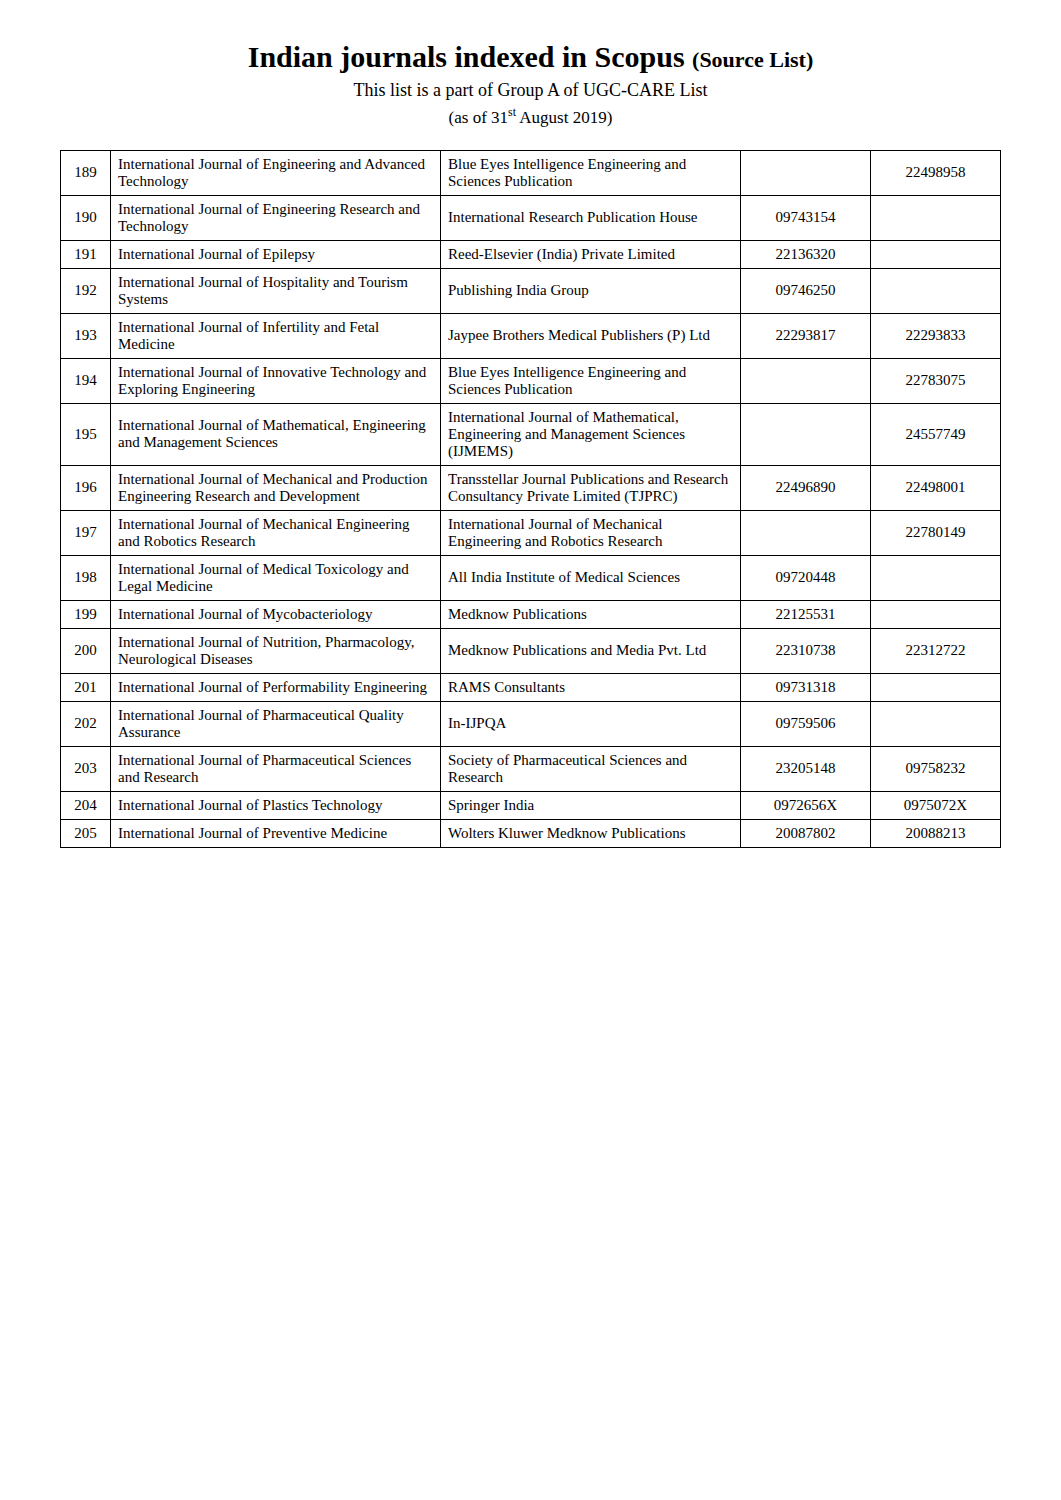Indian journals indexed in Scopus (Source List)
This list is a part of Group A of UGC-CARE List
(as of 31st August 2019)
| 189 | International Journal of Engineering and Advanced Technology | Blue Eyes Intelligence Engineering and Sciences Publication | | 22498958 |
| 190 | International Journal of Engineering Research and Technology | International Research Publication House | 09743154 | |
| 191 | International Journal of Epilepsy | Reed-Elsevier (India) Private Limited | 22136320 | |
| 192 | International Journal of Hospitality and Tourism Systems | Publishing India Group | 09746250 | |
| 193 | International Journal of Infertility and Fetal Medicine | Jaypee Brothers Medical Publishers (P) Ltd | 22293817 | 22293833 |
| 194 | International Journal of Innovative Technology and Exploring Engineering | Blue Eyes Intelligence Engineering and Sciences Publication | | 22783075 |
| 195 | International Journal of Mathematical, Engineering and Management Sciences | International Journal of Mathematical, Engineering and Management Sciences (IJMEMS) | | 24557749 |
| 196 | International Journal of Mechanical and Production Engineering Research and Development | Transstellar Journal Publications and Research Consultancy Private Limited (TJPRC) | 22496890 | 22498001 |
| 197 | International Journal of Mechanical Engineering and Robotics Research | International Journal of Mechanical Engineering and Robotics Research | | 22780149 |
| 198 | International Journal of Medical Toxicology and Legal Medicine | All India Institute of Medical Sciences | 09720448 | |
| 199 | International Journal of Mycobacteriology | Medknow Publications | 22125531 | |
| 200 | International Journal of Nutrition, Pharmacology, Neurological Diseases | Medknow Publications and Media Pvt. Ltd | 22310738 | 22312722 |
| 201 | International Journal of Performability Engineering | RAMS Consultants | 09731318 | |
| 202 | International Journal of Pharmaceutical Quality Assurance | In-IJPQA | 09759506 | |
| 203 | International Journal of Pharmaceutical Sciences and Research | Society of Pharmaceutical Sciences and Research | 23205148 | 09758232 |
| 204 | International Journal of Plastics Technology | Springer India | 0972656X | 0975072X |
| 205 | International Journal of Preventive Medicine | Wolters Kluwer Medknow Publications | 20087802 | 20088213 |